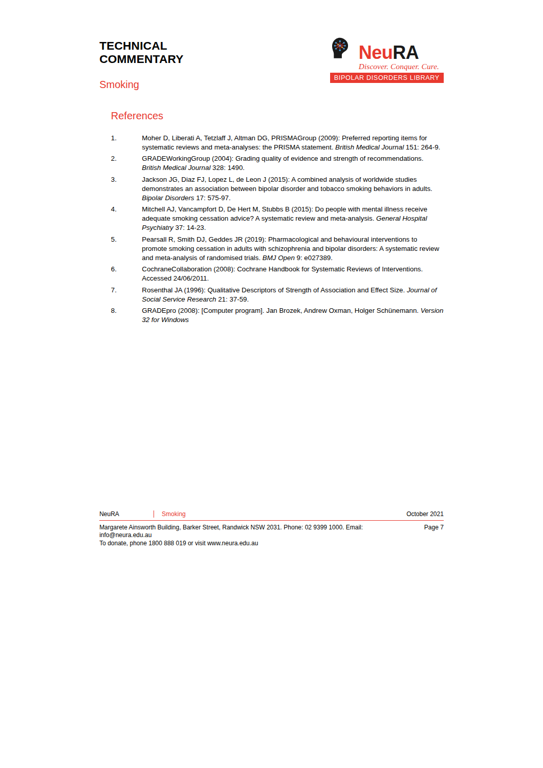TECHNICAL
COMMENTARY
Smoking
Neu RA
Discover. Conquer. Cure.
BIPOLAR DISORDERS LIBRARY
References
Moher D, Liberati A, Tetzlaff J, Altman DG, PRISMAGroup (2009): Preferred reporting items for systematic reviews and meta-analyses: the PRISMA statement. British Medical Journal 151: 264-9.
GRADEWorkingGroup (2004): Grading quality of evidence and strength of recommendations. British Medical Journal 328: 1490.
Jackson JG, Diaz FJ, Lopez L, de Leon J (2015): A combined analysis of worldwide studies demonstrates an association between bipolar disorder and tobacco smoking behaviors in adults. Bipolar Disorders 17: 575-97.
Mitchell AJ, Vancampfort D, De Hert M, Stubbs B (2015): Do people with mental illness receive adequate smoking cessation advice? A systematic review and meta-analysis. General Hospital Psychiatry 37: 14-23.
Pearsall R, Smith DJ, Geddes JR (2019): Pharmacological and behavioural interventions to promote smoking cessation in adults with schizophrenia and bipolar disorders: A systematic review and meta-analysis of randomised trials. BMJ Open 9: e027389.
CochraneCollaboration (2008): Cochrane Handbook for Systematic Reviews of Interventions. Accessed 24/06/2011.
Rosenthal JA (1996): Qualitative Descriptors of Strength of Association and Effect Size. Journal of Social Service Research 21: 37-59.
GRADEpro (2008): [Computer program]. Jan Brozek, Andrew Oxman, Holger Schünemann. Version 32 for Windows
NeuRA
Smoking
October 2021
Margarete Ainsworth Building, Barker Street, Randwick NSW 2031. Phone: 02 9399 1000. Email: info@neura.edu.au
To donate, phone 1800 888 019 or visit www.neura.edu.au
Page 7